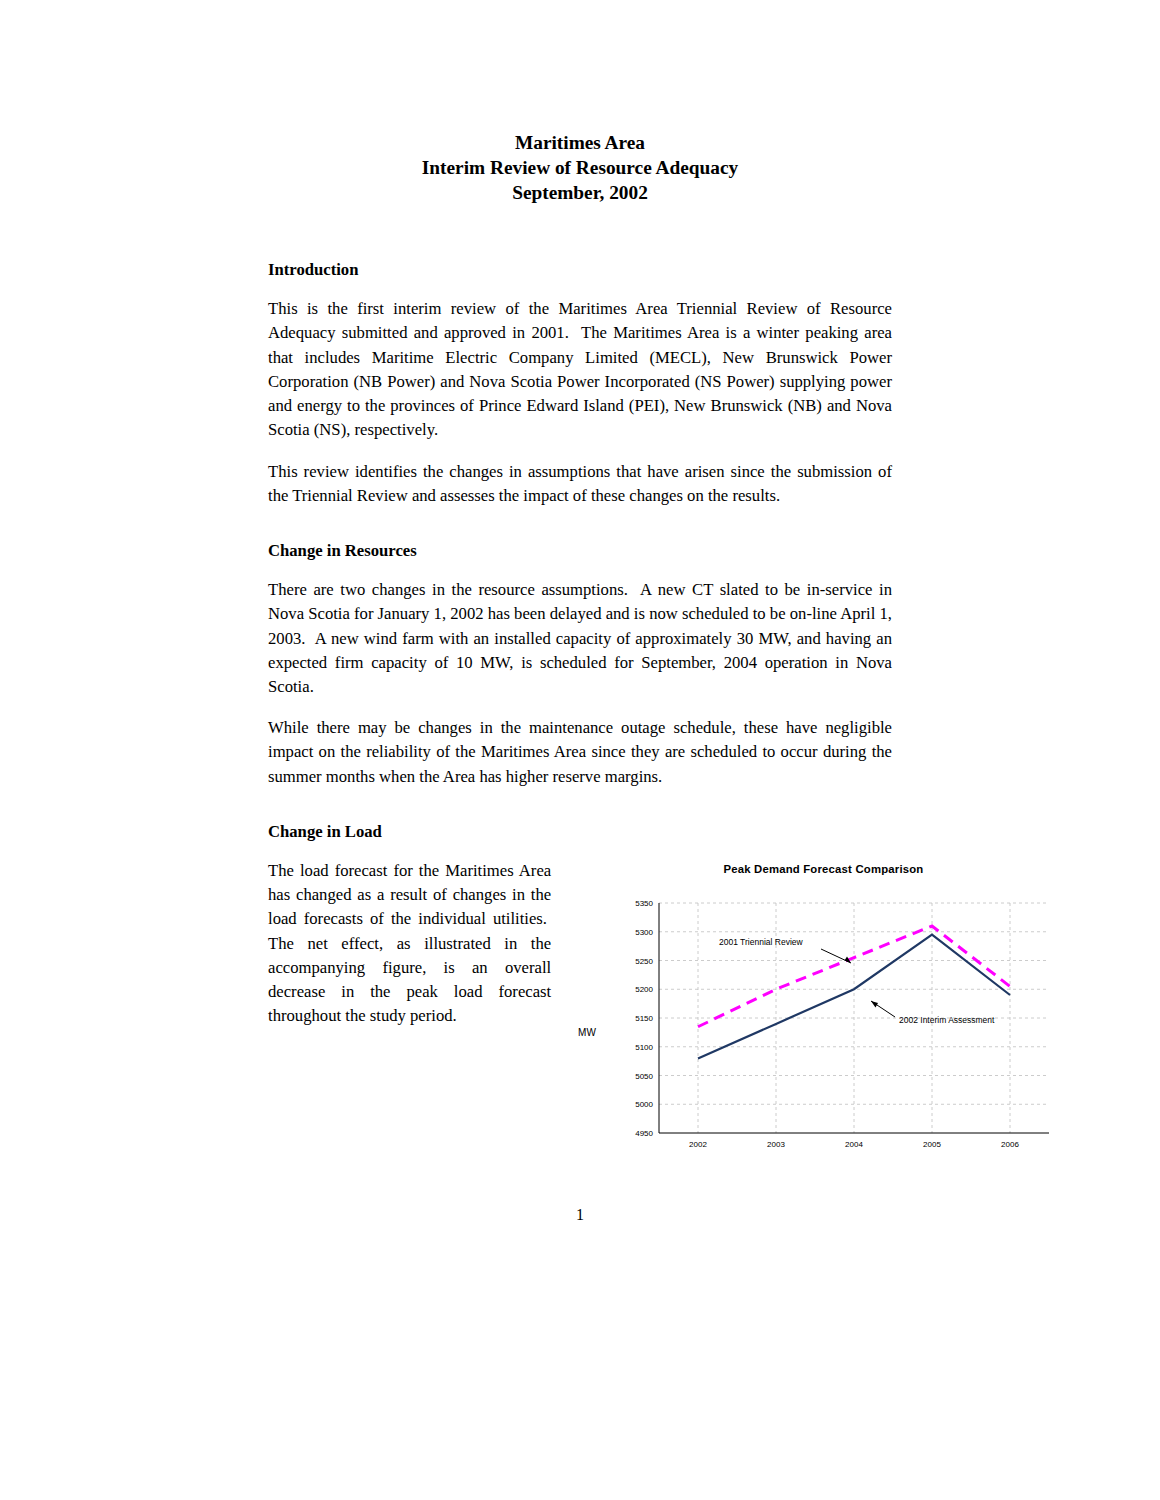Maritimes Area
Interim Review of Resource Adequacy
September, 2002
Introduction
This is the first interim review of the Maritimes Area Triennial Review of Resource Adequacy submitted and approved in 2001. The Maritimes Area is a winter peaking area that includes Maritime Electric Company Limited (MECL), New Brunswick Power Corporation (NB Power) and Nova Scotia Power Incorporated (NS Power) supplying power and energy to the provinces of Prince Edward Island (PEI), New Brunswick (NB) and Nova Scotia (NS), respectively.
This review identifies the changes in assumptions that have arisen since the submission of the Triennial Review and assesses the impact of these changes on the results.
Change in Resources
There are two changes in the resource assumptions. A new CT slated to be in-service in Nova Scotia for January 1, 2002 has been delayed and is now scheduled to be on-line April 1, 2003. A new wind farm with an installed capacity of approximately 30 MW, and having an expected firm capacity of 10 MW, is scheduled for September, 2004 operation in Nova Scotia.
While there may be changes in the maintenance outage schedule, these have negligible impact on the reliability of the Maritimes Area since they are scheduled to occur during the summer months when the Area has higher reserve margins.
Change in Load
The load forecast for the Maritimes Area has changed as a result of changes in the load forecasts of the individual utilities. The net effect, as illustrated in the accompanying figure, is an overall decrease in the peak load forecast throughout the study period.
Peak Demand Forecast Comparison
MW
5350 5300 5250 5200 5150 5100 5050 5000 4950 2002 2003 2004 2005 2006 2001 Triennial Review 2002 Interim Assessment
1